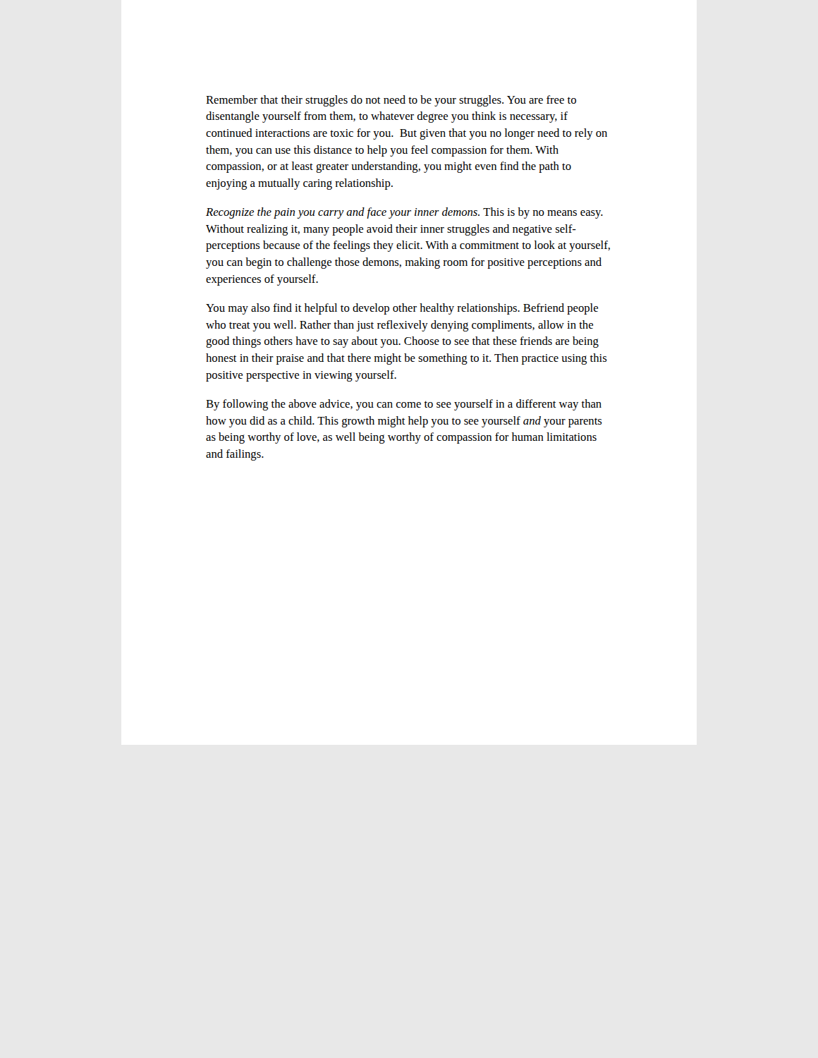Remember that their struggles do not need to be your struggles. You are free to disentangle yourself from them, to whatever degree you think is necessary, if continued interactions are toxic for you. But given that you no longer need to rely on them, you can use this distance to help you feel compassion for them. With compassion, or at least greater understanding, you might even find the path to enjoying a mutually caring relationship.
Recognize the pain you carry and face your inner demons. This is by no means easy. Without realizing it, many people avoid their inner struggles and negative self-perceptions because of the feelings they elicit. With a commitment to look at yourself, you can begin to challenge those demons, making room for positive perceptions and experiences of yourself.
You may also find it helpful to develop other healthy relationships. Befriend people who treat you well. Rather than just reflexively denying compliments, allow in the good things others have to say about you. Choose to see that these friends are being honest in their praise and that there might be something to it. Then practice using this positive perspective in viewing yourself.
By following the above advice, you can come to see yourself in a different way than how you did as a child. This growth might help you to see yourself and your parents as being worthy of love, as well being worthy of compassion for human limitations and failings.